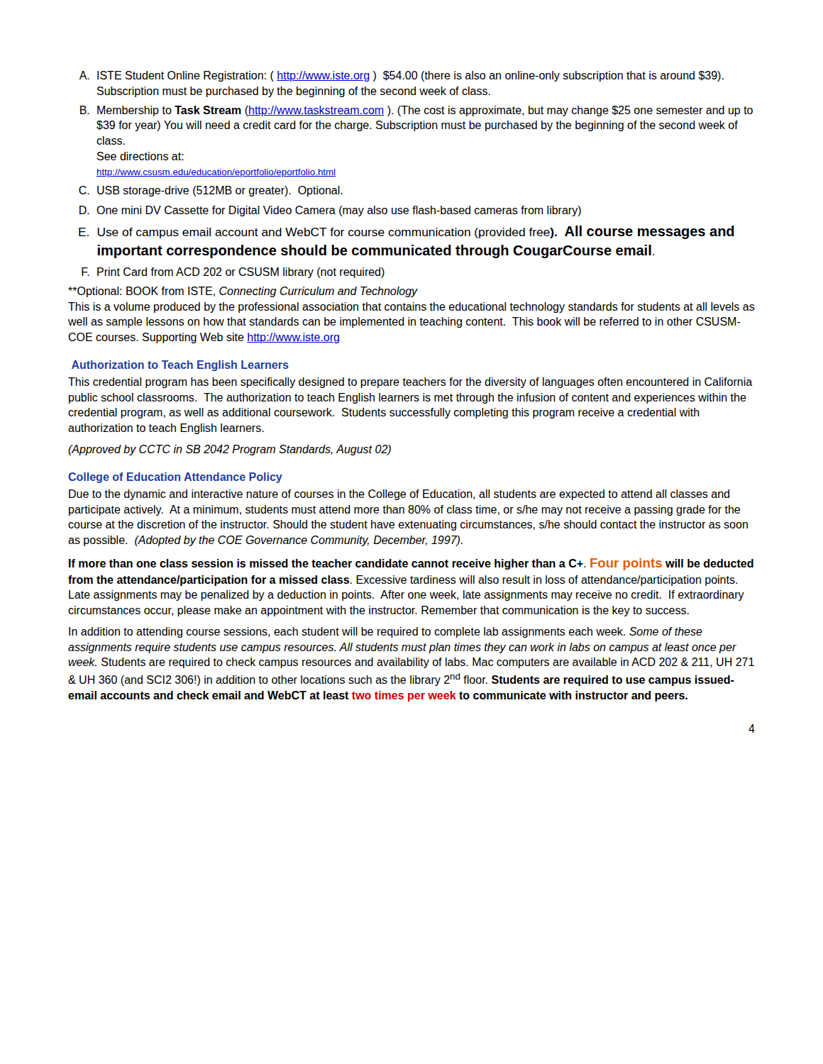ISTE Student Online Registration: ( http://www.iste.org ) $54.00 (there is also an online-only subscription that is around $39). Subscription must be purchased by the beginning of the second week of class.
Membership to Task Stream (http://www.taskstream.com ). (The cost is approximate, but may change $25 one semester and up to $39 for year) You will need a credit card for the charge. Subscription must be purchased by the beginning of the second week of class.
See directions at:
http://www.csusm.edu/education/eportfolio/eportfolio.html
USB storage-drive (512MB or greater). Optional.
One mini DV Cassette for Digital Video Camera (may also use flash-based cameras from library)
Use of campus email account and WebCT for course communication (provided free). All course messages and important correspondence should be communicated through CougarCourse email.
Print Card from ACD 202 or CSUSM library (not required)
**Optional: BOOK from ISTE, Connecting Curriculum and Technology
This is a volume produced by the professional association that contains the educational technology standards for students at all levels as well as sample lessons on how that standards can be implemented in teaching content. This book will be referred to in other CSUSM-COE courses. Supporting Web site http://www.iste.org
Authorization to Teach English Learners
This credential program has been specifically designed to prepare teachers for the diversity of languages often encountered in California public school classrooms. The authorization to teach English learners is met through the infusion of content and experiences within the credential program, as well as additional coursework. Students successfully completing this program receive a credential with authorization to teach English learners.
(Approved by CCTC in SB 2042 Program Standards, August 02)
College of Education Attendance Policy
Due to the dynamic and interactive nature of courses in the College of Education, all students are expected to attend all classes and participate actively. At a minimum, students must attend more than 80% of class time, or s/he may not receive a passing grade for the course at the discretion of the instructor. Should the student have extenuating circumstances, s/he should contact the instructor as soon as possible. (Adopted by the COE Governance Community, December, 1997).
If more than one class session is missed the teacher candidate cannot receive higher than a C+. Four points will be deducted from the attendance/participation for a missed class. Excessive tardiness will also result in loss of attendance/participation points. Late assignments may be penalized by a deduction in points. After one week, late assignments may receive no credit. If extraordinary circumstances occur, please make an appointment with the instructor. Remember that communication is the key to success.
In addition to attending course sessions, each student will be required to complete lab assignments each week. Some of these assignments require students use campus resources. All students must plan times they can work in labs on campus at least once per week. Students are required to check campus resources and availability of labs. Mac computers are available in ACD 202 & 211, UH 271 & UH 360 (and SCI2 306!) in addition to other locations such as the library 2nd floor. Students are required to use campus issued-email accounts and check email and WebCT at least two times per week to communicate with instructor and peers.
4